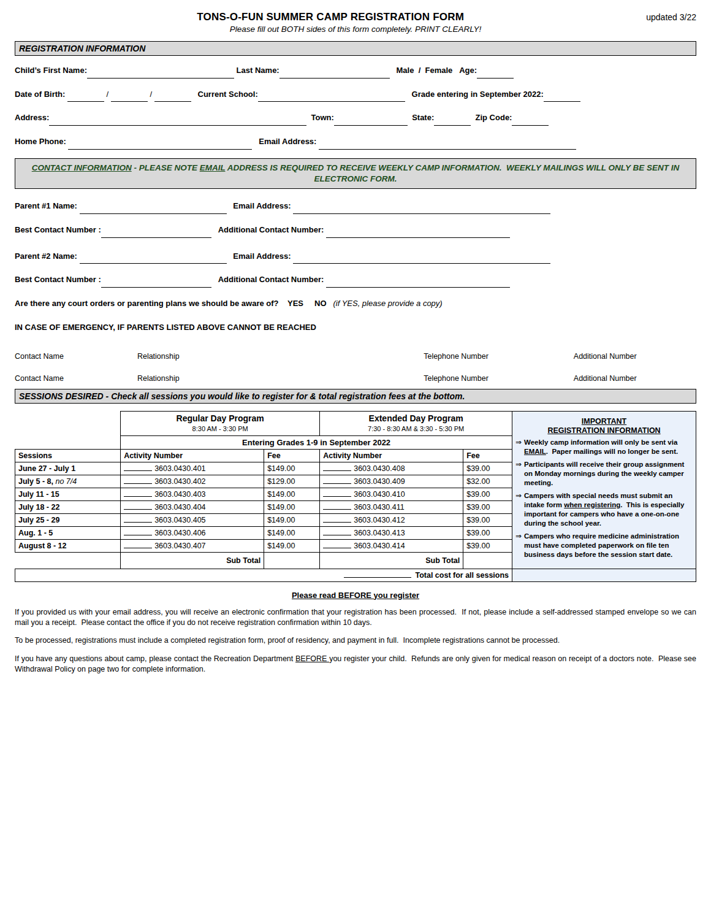updated 3/22
TONS-O-FUN SUMMER CAMP REGISTRATION FORM
Please fill out BOTH sides of this form completely. PRINT CLEARLY!
REGISTRATION INFORMATION
Child’s First Name: Last Name: Male / Female Age:
Date of Birth: / / Current School: Grade entering in September 2022:
Address: Town: State: Zip Code:
Home Phone: Email Address:
CONTACT INFORMATION - PLEASE NOTE EMAIL ADDRESS IS REQUIRED TO RECEIVE WEEKLY CAMP INFORMATION. WEEKLY MAILINGS WILL ONLY BE SENT IN ELECTRONIC FORM.
Parent #1 Name: Email Address:
Best Contact Number : Additional Contact Number:
Parent #2 Name: Email Address:
Best Contact Number : Additional Contact Number:
Are there any court orders or parenting plans we should be aware of? YES NO (if YES, please provide a copy)
IN CASE OF EMERGENCY, IF PARENTS LISTED ABOVE CANNOT BE REACHED
| Contact Name Relationship | | Telephone Number | Additional Number |
| Contact Name Relationship | | Telephone Number | Additional Number |
SESSIONS DESIRED - Check all sessions you would like to register for & total registration fees at the bottom.
| | Regular Day Program 8:30 AM - 3:30 PM | Extended Day Program 7:30 - 8:30 AM & 3:30 - 5:30 PM | IMPORTANT REGISTRATION INFORMATION Weekly camp information will only be sent via EMAIL . Paper mailings will no longer be sent. Participants will receive their group assignment on Monday mornings during the weekly camper meeting. Campers with special needs must submit an intake form when registering . This is especially important for campers who have a one-on-one during the school year. Campers who require medicine administration must have completed paperwork on file ten business days before the session start date. |
| | Entering Grades 1-9 in September 2022 |
| Sessions | Activity Number | Fee | Activity Number | Fee |
| June 27 - July 1 | 3603.0430.401 | $149.00 | 3603.0430.408 | $39.00 |
| July 5 - 8, no 7/4 | 3603.0430.402 | $129.00 | 3603.0430.409 | $32.00 |
| July 11 - 15 | 3603.0430.403 | $149.00 | 3603.0430.410 | $39.00 |
| July 18 - 22 | 3603.0430.404 | $149.00 | 3603.0430.411 | $39.00 |
| July 25 - 29 | 3603.0430.405 | $149.00 | 3603.0430.412 | $39.00 |
| Aug. 1 - 5 | 3603.0430.406 | $149.00 | 3603.0430.413 | $39.00 |
| August 8 - 12 | 3603.0430.407 | $149.00 | 3603.0430.414 | $39.00 |
| | Sub Total | | Sub Total | |
| Total cost for all sessions | |
Please read BEFORE you register
If you provided us with your email address, you will receive an electronic confirmation that your registration has been processed. If not, please include a self-addressed stamped envelope so we can mail you a receipt. Please contact the office if you do not receive registration confirmation within 10 days.
To be processed, registrations must include a completed registration form, proof of residency, and payment in full. Incomplete registrations cannot be processed.
If you have any questions about camp, please contact the Recreation Department BEFORE you register your child. Refunds are only given for medical reason on receipt of a doctors note. Please see Withdrawal Policy on page two for complete information.